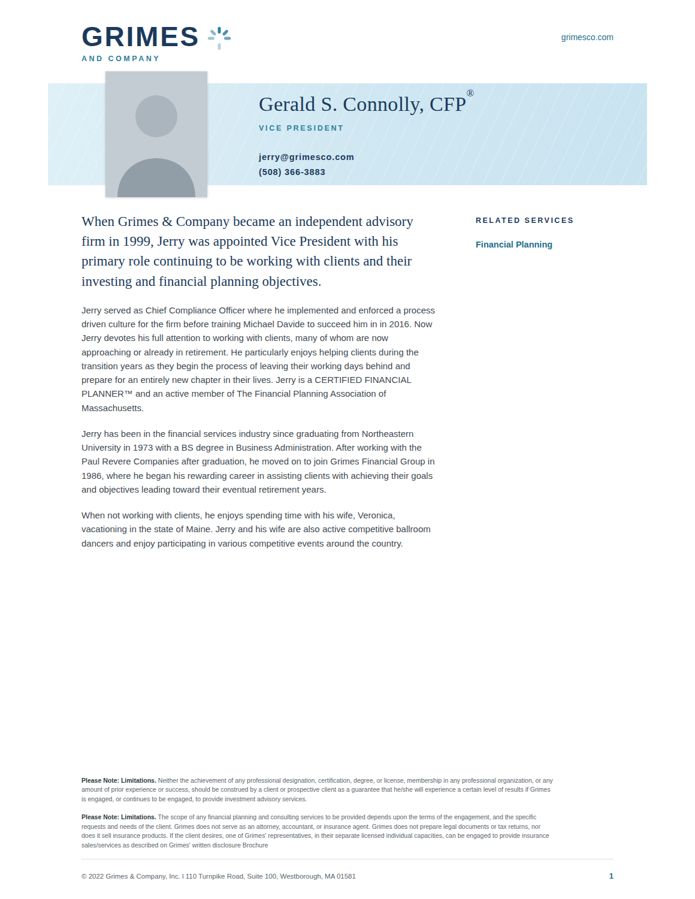GRIMES AND COMPANY
grimesco.com
Gerald S. Connolly, CFP®
Vice President
jerry@grimesco.com
(508) 366-3883
When Grimes & Company became an independent advisory firm in 1999, Jerry was appointed Vice President with his primary role continuing to be working with clients and their investing and financial planning objectives.
Jerry served as Chief Compliance Officer where he implemented and enforced a process driven culture for the firm before training Michael Davide to succeed him in in 2016. Now Jerry devotes his full attention to working with clients, many of whom are now approaching or already in retirement. He particularly enjoys helping clients during the transition years as they begin the process of leaving their working days behind and prepare for an entirely new chapter in their lives. Jerry is a CERTIFIED FINANCIAL PLANNER™ and an active member of The Financial Planning Association of Massachusetts.
Jerry has been in the financial services industry since graduating from Northeastern University in 1973 with a BS degree in Business Administration. After working with the Paul Revere Companies after graduation, he moved on to join Grimes Financial Group in 1986, where he began his rewarding career in assisting clients with achieving their goals and objectives leading toward their eventual retirement years.
When not working with clients, he enjoys spending time with his wife, Veronica, vacationing in the state of Maine. Jerry and his wife are also active competitive ballroom dancers and enjoy participating in various competitive events around the country.
Related Services
Financial Planning
Please Note: Limitations. Neither the achievement of any professional designation, certification, degree, or license, membership in any professional organization, or any amount of prior experience or success, should be construed by a client or prospective client as a guarantee that he/she will experience a certain level of results if Grimes is engaged, or continues to be engaged, to provide investment advisory services.
Please Note: Limitations. The scope of any financial planning and consulting services to be provided depends upon the terms of the engagement, and the specific requests and needs of the client. Grimes does not serve as an attorney, accountant, or insurance agent. Grimes does not prepare legal documents or tax returns, nor does it sell insurance products. If the client desires, one of Grimes' representatives, in their separate licensed individual capacities, can be engaged to provide insurance sales/services as described on Grimes' written disclosure Brochure
© 2022 Grimes & Company, Inc. l 110 Turnpike Road, Suite 100, Westborough, MA 01581 1